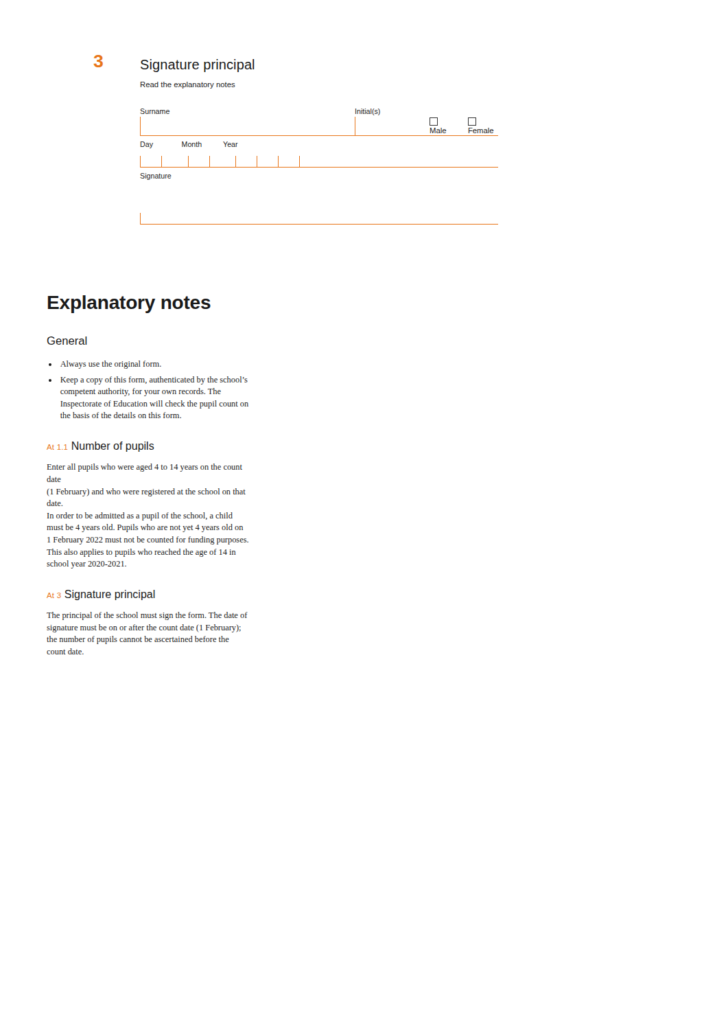3
Signature principal
Read the explanatory notes
Surname Initial(s)
Male Female
Day Month Year
Signature
Explanatory notes
General
Always use the original form.
Keep a copy of this form, authenticated by the school’s competent authority, for your own records. The Inspectorate of Education will check the pupil count on the basis of the details on this form.
At 1.1 Number of pupils
Enter all pupils who were aged 4 to 14 years on the count date
(1 February) and who were registered at the school on that date.
In order to be admitted as a pupil of the school, a child must be 4 years old. Pupils who are not yet 4 years old on 1 February 2022 must not be counted for funding purposes. This also applies to pupils who reached the age of 14 in school year 2020-2021.
At 3 Signature principal
The principal of the school must sign the form. The date of signature must be on or after the count date (1 February); the number of pupils cannot be ascertained before the count date.